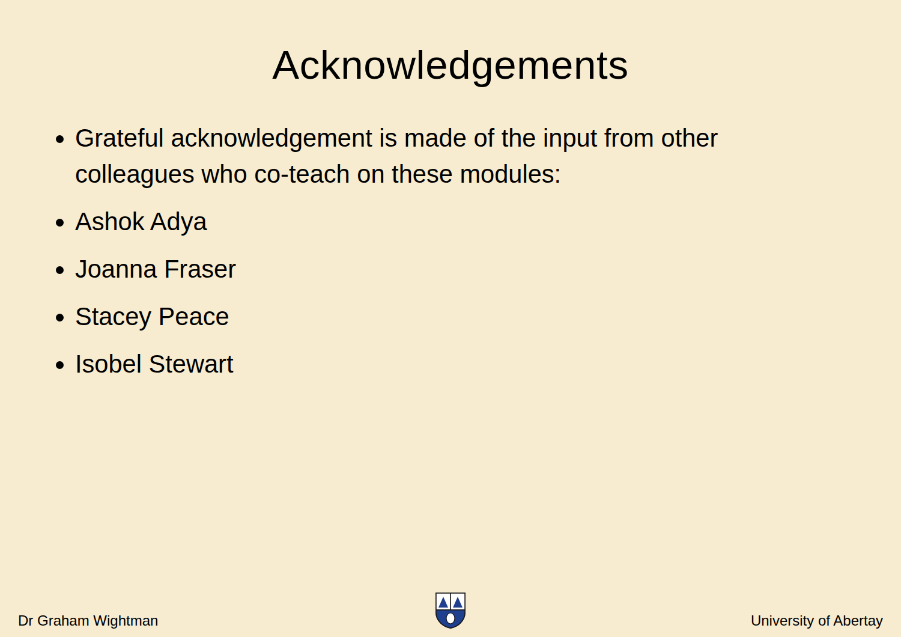Acknowledgements
Grateful acknowledgement is made of the input from other colleagues who co-teach on these modules:
Ashok Adya
Joanna Fraser
Stacey Peace
Isobel Stewart
Dr Graham Wightman
University of Abertay